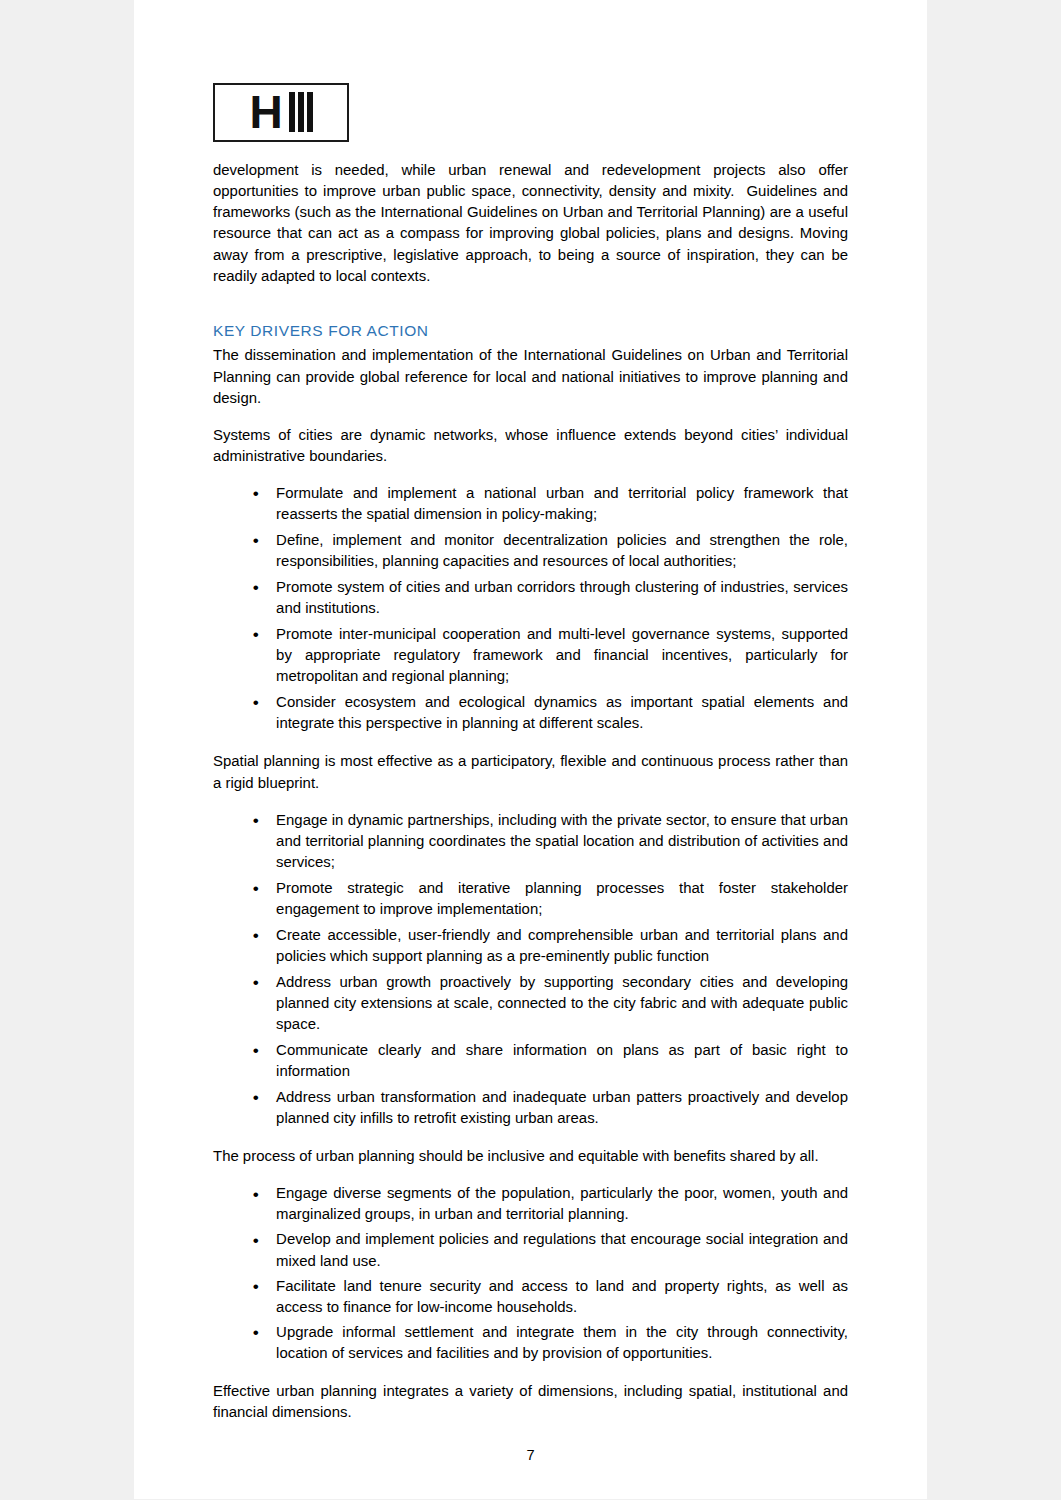H
development is needed, while urban renewal and redevelopment projects also offer opportunities to improve urban public space, connectivity, density and mixity. Guidelines and frameworks (such as the International Guidelines on Urban and Territorial Planning) are a useful resource that can act as a compass for improving global policies, plans and designs. Moving away from a prescriptive, legislative approach, to being a source of inspiration, they can be readily adapted to local contexts.
Key drivers for action
The dissemination and implementation of the International Guidelines on Urban and Territorial Planning can provide global reference for local and national initiatives to improve planning and design.
Systems of cities are dynamic networks, whose influence extends beyond cities’ individual administrative boundaries.
Formulate and implement a national urban and territorial policy framework that reasserts the spatial dimension in policy-making;
Define, implement and monitor decentralization policies and strengthen the role, responsibilities, planning capacities and resources of local authorities;
Promote system of cities and urban corridors through clustering of industries, services and institutions.
Promote inter-municipal cooperation and multi-level governance systems, supported by appropriate regulatory framework and financial incentives, particularly for metropolitan and regional planning;
Consider ecosystem and ecological dynamics as important spatial elements and integrate this perspective in planning at different scales.
Spatial planning is most effective as a participatory, flexible and continuous process rather than a rigid blueprint.
Engage in dynamic partnerships, including with the private sector, to ensure that urban and territorial planning coordinates the spatial location and distribution of activities and services;
Promote strategic and iterative planning processes that foster stakeholder engagement to improve implementation;
Create accessible, user-friendly and comprehensible urban and territorial plans and policies which support planning as a pre-eminently public function
Address urban growth proactively by supporting secondary cities and developing planned city extensions at scale, connected to the city fabric and with adequate public space.
Communicate clearly and share information on plans as part of basic right to information
Address urban transformation and inadequate urban patters proactively and develop planned city infills to retrofit existing urban areas.
The process of urban planning should be inclusive and equitable with benefits shared by all.
Engage diverse segments of the population, particularly the poor, women, youth and marginalized groups, in urban and territorial planning.
Develop and implement policies and regulations that encourage social integration and mixed land use.
Facilitate land tenure security and access to land and property rights, as well as access to finance for low-income households.
Upgrade informal settlement and integrate them in the city through connectivity, location of services and facilities and by provision of opportunities.
Effective urban planning integrates a variety of dimensions, including spatial, institutional and financial dimensions.
7